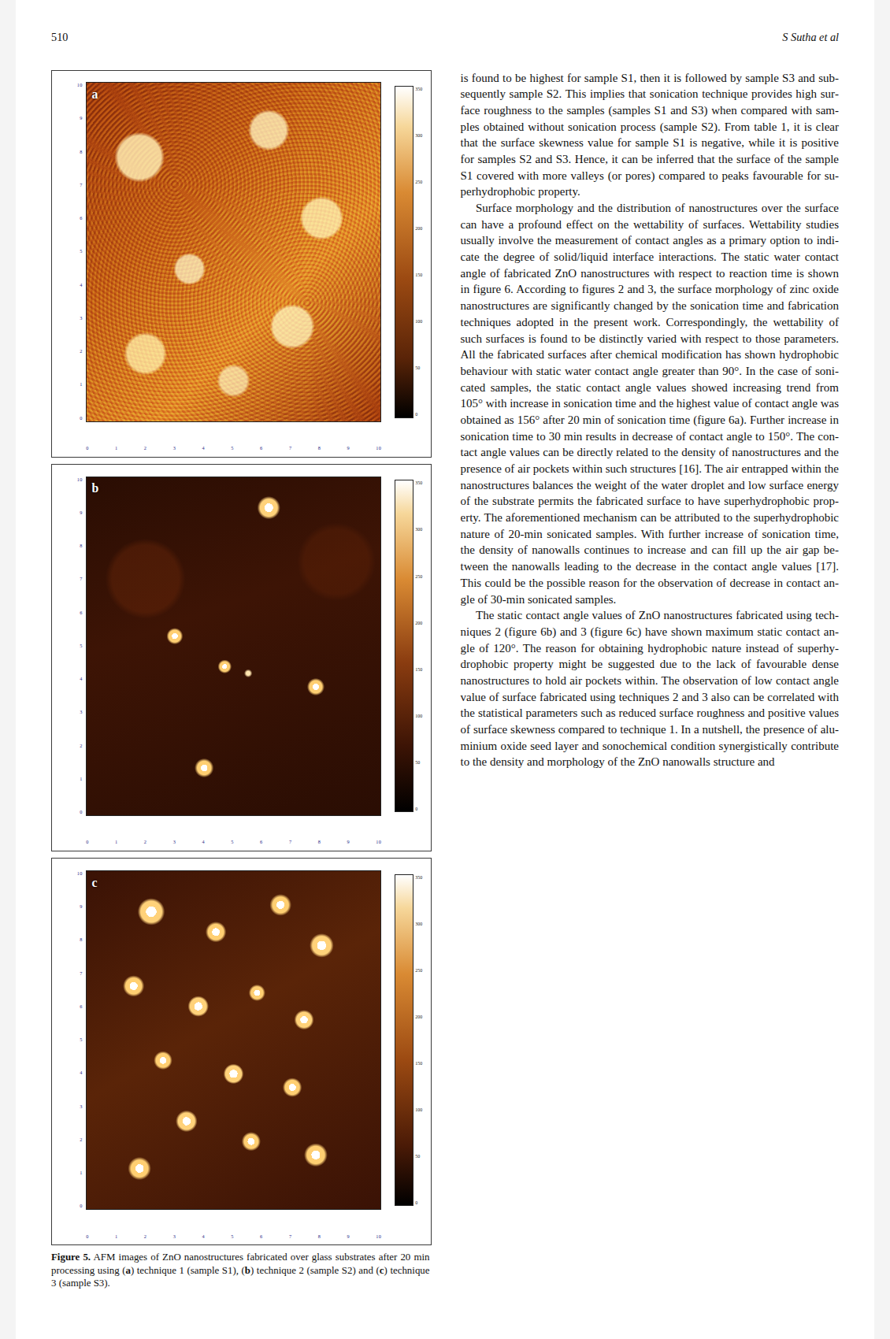510 S Sutha et al
a
109876543210
350300250200150100500
012345678910
b
109876543210
350300250200150100500
012345678910
c
109876543210
350300250200150100500
012345678910
Figure 5. AFM images of ZnO nanostructures fabricated over glass substrates after 20 min processing using (a) technique 1 (sample S1), (b) technique 2 (sample S2) and (c) technique 3 (sample S3).
is found to be highest for sample S1, then it is followed by sample S3 and subsequently sample S2. This implies that sonication technique provides high surface roughness to the samples (samples S1 and S3) when compared with samples obtained without sonication process (sample S2). From table 1, it is clear that the surface skewness value for sample S1 is negative, while it is positive for samples S2 and S3. Hence, it can be inferred that the surface of the sample S1 covered with more valleys (or pores) compared to peaks favourable for superhydrophobic property.
Surface morphology and the distribution of nanostructures over the surface can have a profound effect on the wettability of surfaces. Wettability studies usually involve the measurement of contact angles as a primary option to indicate the degree of solid/liquid interface interactions. The static water contact angle of fabricated ZnO nanostructures with respect to reaction time is shown in figure 6. According to figures 2 and 3, the surface morphology of zinc oxide nanostructures are significantly changed by the sonication time and fabrication techniques adopted in the present work. Correspondingly, the wettability of such surfaces is found to be distinctly varied with respect to those parameters. All the fabricated surfaces after chemical modification has shown hydrophobic behaviour with static water contact angle greater than 90°. In the case of sonicated samples, the static contact angle values showed increasing trend from 105° with increase in sonication time and the highest value of contact angle was obtained as 156° after 20 min of sonication time (figure 6a). Further increase in sonication time to 30 min results in decrease of contact angle to 150°. The contact angle values can be directly related to the density of nanostructures and the presence of air pockets within such structures [16]. The air entrapped within the nanostructures balances the weight of the water droplet and low surface energy of the substrate permits the fabricated surface to have superhydrophobic property. The aforementioned mechanism can be attributed to the superhydrophobic nature of 20-min sonicated samples. With further increase of sonication time, the density of nanowalls continues to increase and can fill up the air gap between the nanowalls leading to the decrease in the contact angle values [17]. This could be the possible reason for the observation of decrease in contact angle of 30-min sonicated samples.
The static contact angle values of ZnO nanostructures fabricated using techniques 2 (figure 6b) and 3 (figure 6c) have shown maximum static contact angle of 120°. The reason for obtaining hydrophobic nature instead of superhydrophobic property might be suggested due to the lack of favourable dense nanostructures to hold air pockets within. The observation of low contact angle value of surface fabricated using techniques 2 and 3 also can be correlated with the statistical parameters such as reduced surface roughness and positive values of surface skewness compared to technique 1. In a nutshell, the presence of aluminium oxide seed layer and sonochemical condition synergistically contribute to the density and morphology of the ZnO nanowalls structure and